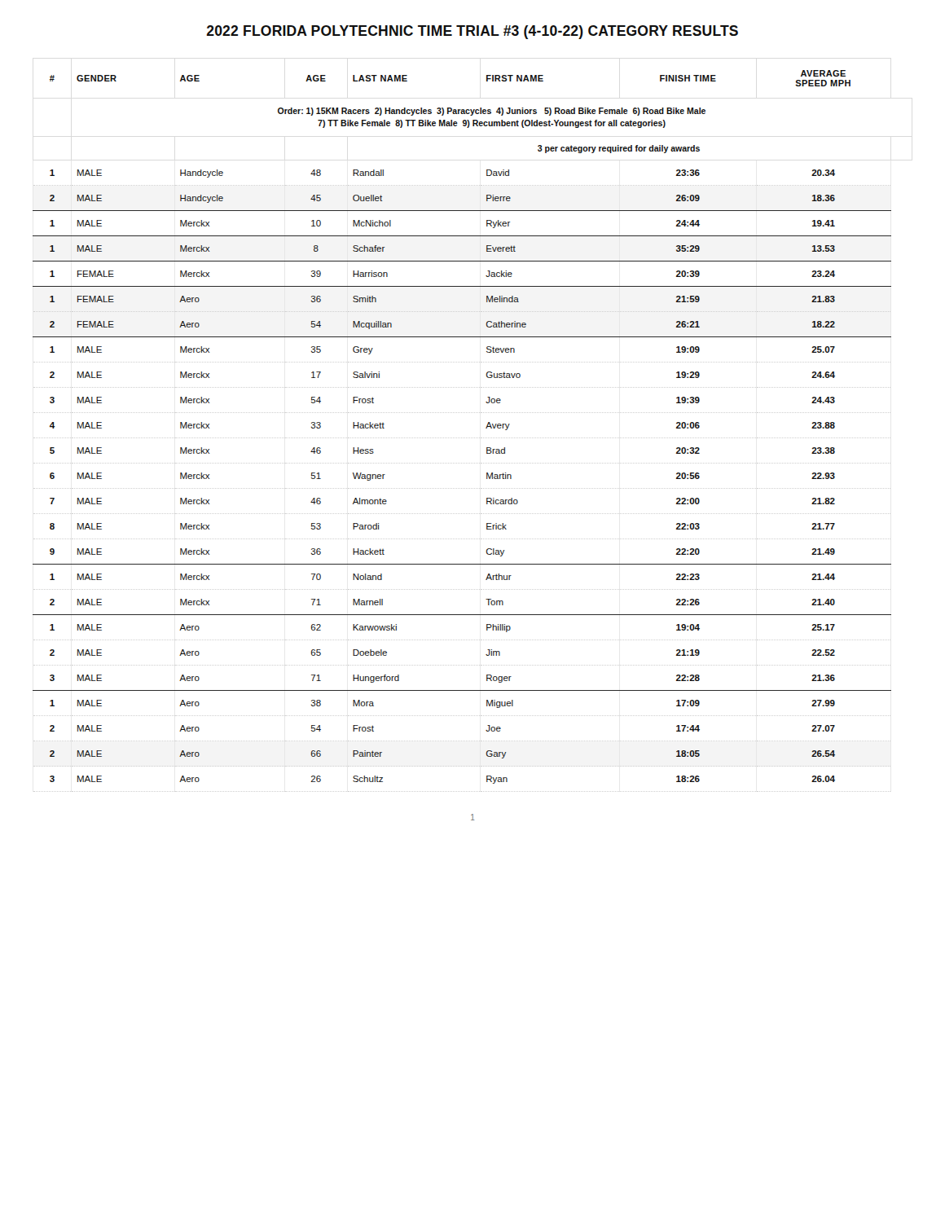2022 Florida Polytechnic Time Trial #3 (4-10-22) Category Results
| | Order: 1) 15KM Racers 2) Handcycles 3) Paracycles 4) Juniors 5) Road Bike Female 6) Road Bike Male 7) TT Bike Female 8) TT Bike Male 9) Recumbent (Oldest-Youngest for all categories) |
| | | | | 3 per category required for daily awards | |
| # | Gender | Age | Age | Last Name | First Name | Finish Time | Average Speed MPH |
| 1 | MALE | Handcycle | 48 | Randall | David | 23:36 | 20.34 |
| 2 | MALE | Handcycle | 45 | Ouellet | Pierre | 26:09 | 18.36 |
| 1 | MALE | Merckx | 10 | McNichol | Ryker | 24:44 | 19.41 |
| 1 | MALE | Merckx | 8 | Schafer | Everett | 35:29 | 13.53 |
| 1 | FEMALE | Merckx | 39 | Harrison | Jackie | 20:39 | 23.24 |
| 1 | FEMALE | Aero | 36 | Smith | Melinda | 21:59 | 21.83 |
| 2 | FEMALE | Aero | 54 | Mcquillan | Catherine | 26:21 | 18.22 |
| 1 | MALE | Merckx | 35 | Grey | Steven | 19:09 | 25.07 |
| 2 | MALE | Merckx | 17 | Salvini | Gustavo | 19:29 | 24.64 |
| 3 | MALE | Merckx | 54 | Frost | Joe | 19:39 | 24.43 |
| 4 | MALE | Merckx | 33 | Hackett | Avery | 20:06 | 23.88 |
| 5 | MALE | Merckx | 46 | Hess | Brad | 20:32 | 23.38 |
| 6 | MALE | Merckx | 51 | Wagner | Martin | 20:56 | 22.93 |
| 7 | MALE | Merckx | 46 | Almonte | Ricardo | 22:00 | 21.82 |
| 8 | MALE | Merckx | 53 | Parodi | Erick | 22:03 | 21.77 |
| 9 | MALE | Merckx | 36 | Hackett | Clay | 22:20 | 21.49 |
| 1 | MALE | Merckx | 70 | Noland | Arthur | 22:23 | 21.44 |
| 2 | MALE | Merckx | 71 | Marnell | Tom | 22:26 | 21.40 |
| 1 | MALE | Aero | 62 | Karwowski | Phillip | 19:04 | 25.17 |
| 2 | MALE | Aero | 65 | Doebele | Jim | 21:19 | 22.52 |
| 3 | MALE | Aero | 71 | Hungerford | Roger | 22:28 | 21.36 |
| 1 | MALE | Aero | 38 | Mora | Miguel | 17:09 | 27.99 |
| 2 | MALE | Aero | 54 | Frost | Joe | 17:44 | 27.07 |
| 2 | MALE | Aero | 66 | Painter | Gary | 18:05 | 26.54 |
| 3 | MALE | Aero | 26 | Schultz | Ryan | 18:26 | 26.04 |
1